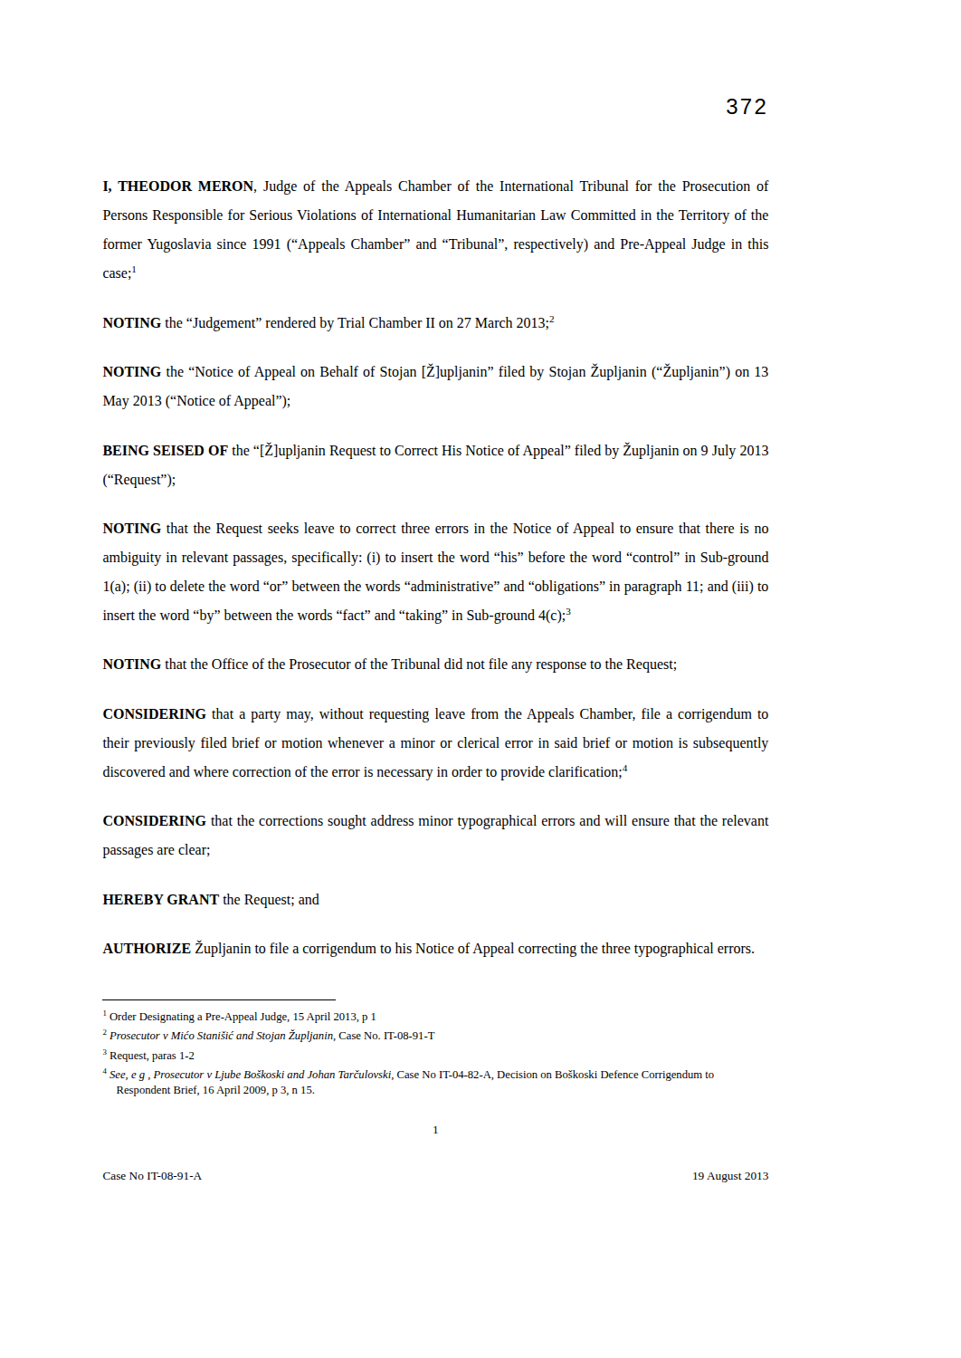372
I, THEODOR MERON, Judge of the Appeals Chamber of the International Tribunal for the Prosecution of Persons Responsible for Serious Violations of International Humanitarian Law Committed in the Territory of the former Yugoslavia since 1991 (“Appeals Chamber” and “Tribunal”, respectively) and Pre-Appeal Judge in this case;1
NOTING the “Judgement” rendered by Trial Chamber II on 27 March 2013;2
NOTING the “Notice of Appeal on Behalf of Stojan [Ž]upljanin” filed by Stojan Župljanin (“Župljanin”) on 13 May 2013 (“Notice of Appeal”);
BEING SEISED OF the “[Ž]upljanin Request to Correct His Notice of Appeal” filed by Župljanin on 9 July 2013 (“Request”);
NOTING that the Request seeks leave to correct three errors in the Notice of Appeal to ensure that there is no ambiguity in relevant passages, specifically: (i) to insert the word “his” before the word “control” in Sub-ground 1(a); (ii) to delete the word “or” between the words “administrative” and “obligations” in paragraph 11; and (iii) to insert the word “by” between the words “fact” and “taking” in Sub-ground 4(c);3
NOTING that the Office of the Prosecutor of the Tribunal did not file any response to the Request;
CONSIDERING that a party may, without requesting leave from the Appeals Chamber, file a corrigendum to their previously filed brief or motion whenever a minor or clerical error in said brief or motion is subsequently discovered and where correction of the error is necessary in order to provide clarification;4
CONSIDERING that the corrections sought address minor typographical errors and will ensure that the relevant passages are clear;
HEREBY GRANT the Request; and
AUTHORIZE Župljanin to file a corrigendum to his Notice of Appeal correcting the three typographical errors.
1 Order Designating a Pre-Appeal Judge, 15 April 2013, p 1
2 Prosecutor v Mićo Stanišić and Stojan Župljanin, Case No. IT-08-91-T
3 Request, paras 1-2
4 See, e g , Prosecutor v Ljube Boškoski and Johan Tarčulovski, Case No IT-04-82-A, Decision on Boškoski Defence Corrigendum to Respondent Brief, 16 April 2009, p 3, n 15.
1
Case No IT-08-91-A 19 August 2013